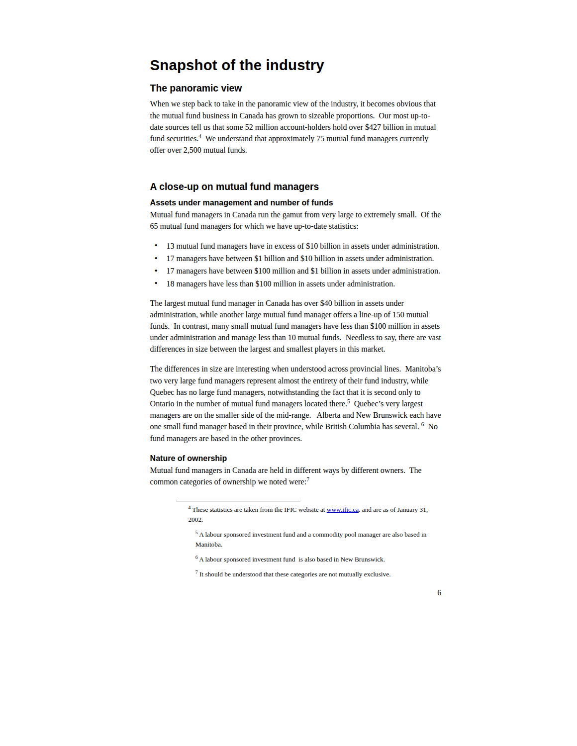Snapshot of the industry
The panoramic view
When we step back to take in the panoramic view of the industry, it becomes obvious that the mutual fund business in Canada has grown to sizeable proportions. Our most up-to-date sources tell us that some 52 million account-holders hold over $427 billion in mutual fund securities.4 We understand that approximately 75 mutual fund managers currently offer over 2,500 mutual funds.
A close-up on mutual fund managers
Assets under management and number of funds
Mutual fund managers in Canada run the gamut from very large to extremely small. Of the 65 mutual fund managers for which we have up-to-date statistics:
13 mutual fund managers have in excess of $10 billion in assets under administration.
17 managers have between $1 billion and $10 billion in assets under administration.
17 managers have between $100 million and $1 billion in assets under administration.
18 managers have less than $100 million in assets under administration.
The largest mutual fund manager in Canada has over $40 billion in assets under administration, while another large mutual fund manager offers a line-up of 150 mutual funds. In contrast, many small mutual fund managers have less than $100 million in assets under administration and manage less than 10 mutual funds. Needless to say, there are vast differences in size between the largest and smallest players in this market.
The differences in size are interesting when understood across provincial lines. Manitoba’s two very large fund managers represent almost the entirety of their fund industry, while Quebec has no large fund managers, notwithstanding the fact that it is second only to Ontario in the number of mutual fund managers located there.5 Quebec’s very largest managers are on the smaller side of the mid-range. Alberta and New Brunswick each have one small fund manager based in their province, while British Columbia has several. 6 No fund managers are based in the other provinces.
Nature of ownership
Mutual fund managers in Canada are held in different ways by different owners. The common categories of ownership we noted were:7
4 These statistics are taken from the IFIC website at www.ific.ca. and are as of January 31, 2002.
5 A labour sponsored investment fund and a commodity pool manager are also based in Manitoba.
6 A labour sponsored investment fund is also based in New Brunswick.
7 It should be understood that these categories are not mutually exclusive.
6